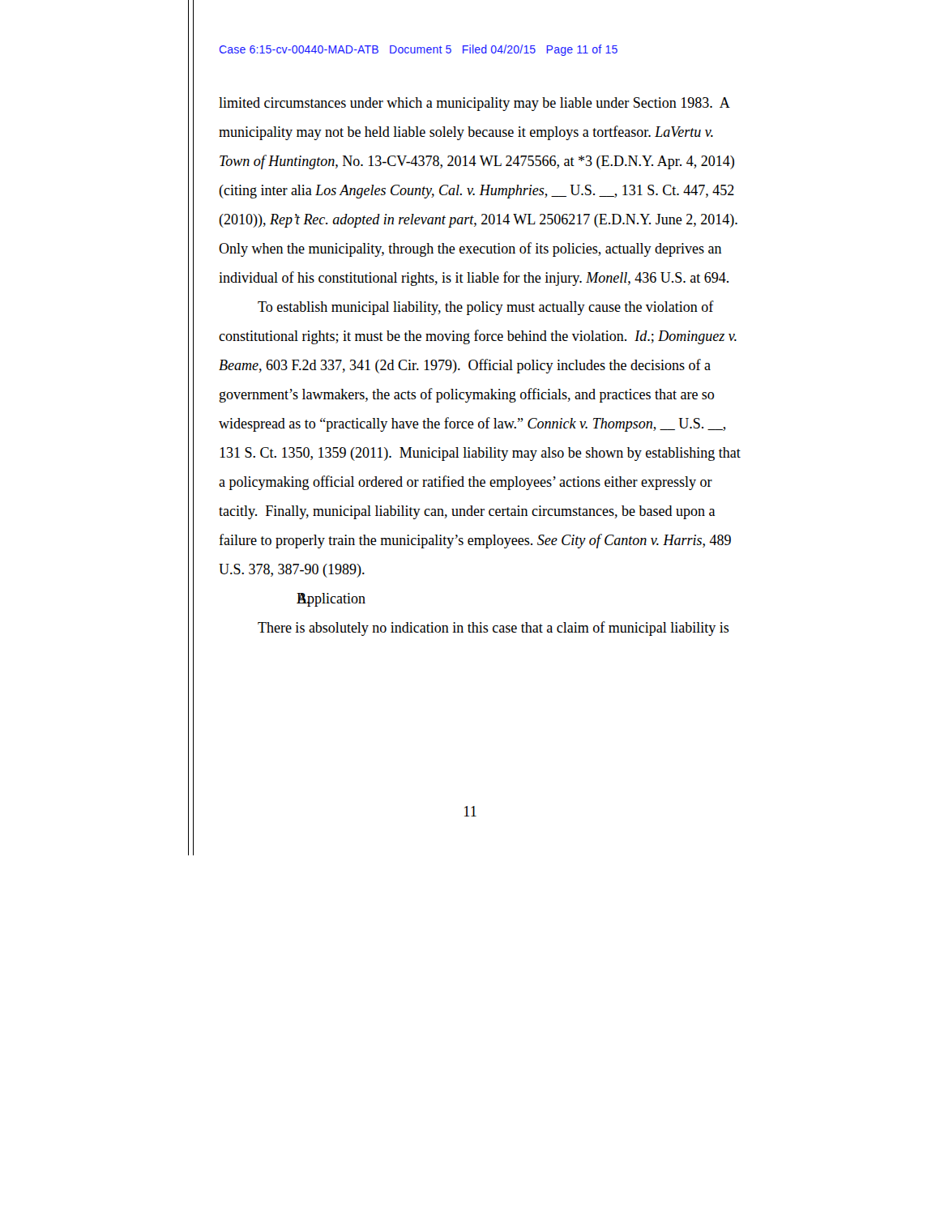Case 6:15-cv-00440-MAD-ATB Document 5 Filed 04/20/15 Page 11 of 15
limited circumstances under which a municipality may be liable under Section 1983. A municipality may not be held liable solely because it employs a tortfeasor. LaVertu v. Town of Huntington, No. 13-CV-4378, 2014 WL 2475566, at *3 (E.D.N.Y. Apr. 4, 2014) (citing inter alia Los Angeles County, Cal. v. Humphries, __ U.S. __, 131 S. Ct. 447, 452 (2010)), Rep’t Rec. adopted in relevant part, 2014 WL 2506217 (E.D.N.Y. June 2, 2014). Only when the municipality, through the execution of its policies, actually deprives an individual of his constitutional rights, is it liable for the injury. Monell, 436 U.S. at 694.
To establish municipal liability, the policy must actually cause the violation of constitutional rights; it must be the moving force behind the violation. Id.; Dominguez v. Beame, 603 F.2d 337, 341 (2d Cir. 1979). Official policy includes the decisions of a government’s lawmakers, the acts of policymaking officials, and practices that are so widespread as to “practically have the force of law.” Connick v. Thompson, __ U.S. __, 131 S. Ct. 1350, 1359 (2011). Municipal liability may also be shown by establishing that a policymaking official ordered or ratified the employees’ actions either expressly or tacitly. Finally, municipal liability can, under certain circumstances, be based upon a failure to properly train the municipality’s employees. See City of Canton v. Harris, 489 U.S. 378, 387-90 (1989).
B. Application
There is absolutely no indication in this case that a claim of municipal liability is
11